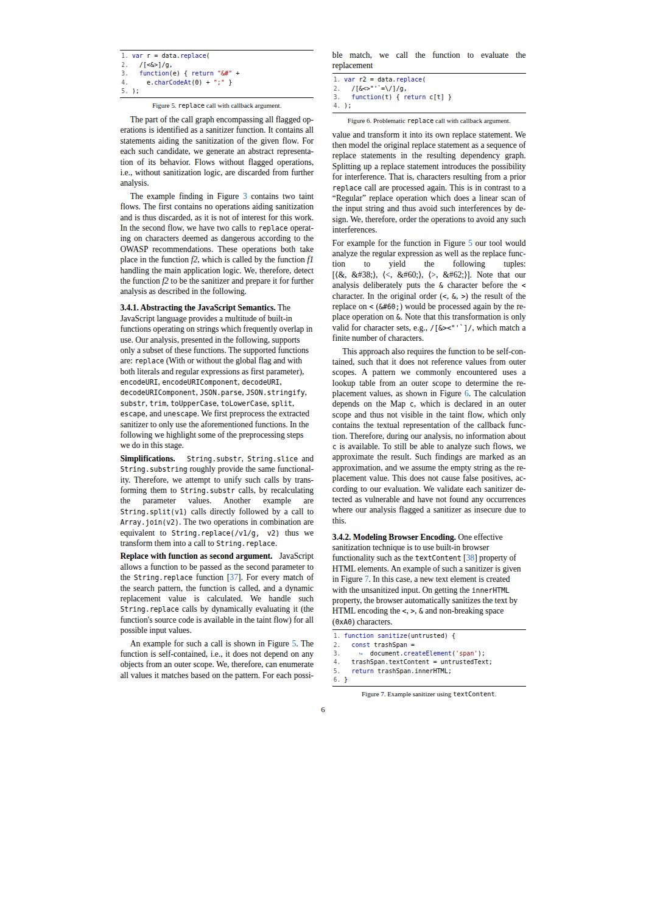var r = data.replace(
/[<&>]/g,
function(e) { return "&#" +
e.charCodeAt(0) + ";" }
);
Figure 5. replace call with callback argument.
The part of the call graph encompassing all flagged operations is identified as a sanitizer function. It contains all statements aiding the sanitization of the given flow. For each such candidate, we generate an abstract representation of its behavior. Flows without flagged operations, i.e., without sanitization logic, are discarded from further analysis.
The example finding in Figure 3 contains two taint flows. The first contains no operations aiding sanitization and is thus discarded, as it is not of interest for this work. In the second flow, we have two calls to replace operating on characters deemed as dangerous according to the OWASP recommendations. These operations both take place in the function f2, which is called by the function f1 handling the main application logic. We, therefore, detect the function f2 to be the sanitizer and prepare it for further analysis as described in the following.
3.4.1. Abstracting the JavaScript Semantics.
The JavaScript language provides a multitude of built-in functions operating on strings which frequently overlap in use. Our analysis, presented in the following, supports only a subset of these functions. The supported functions are: replace (With or without the global flag and with both literals and regular expressions as first parameter), encodeURI, encodeURIComponent, decodeURI, decodeURIComponent, JSON.parse, JSON.stringify, substr, trim, toUpperCase, toLowerCase, split, escape, and unescape. We first preprocess the extracted sanitizer to only use the aforementioned functions. In the following we highlight some of the preprocessing steps we do in this stage.
Simplifications. String.substr, String.slice and String.substring roughly provide the same functionality. Therefore, we attempt to unify such calls by transforming them to String.substr calls, by recalculating the parameter values. Another example are String.split(v1) calls directly followed by a call to Array.join(v2). The two operations in combination are equivalent to String.replace(/v1/g, v2) thus we transform them into a call to String.replace.
Replace with function as second argument. JavaScript allows a function to be passed as the second parameter to the String.replace function [37]. For every match of the search pattern, the function is called, and a dynamic replacement value is calculated. We handle such String.replace calls by dynamically evaluating it (the function's source code is available in the taint flow) for all possible input values.
An example for such a call is shown in Figure 5. The function is self-contained, i.e., it does not depend on any objects from an outer scope. We, therefore, can enumerate all values it matches based on the pattern. For each possible match, we call the function to evaluate the replacement
var r2 = data.replace(
/[&<>"'`=\/]/g,
function(t) { return c[t] }
);
Figure 6. Problematic replace call with callback argument.
value and transform it into its own replace statement. We then model the original replace statement as a sequence of replace statements in the resulting dependency graph. Splitting up a replace statement introduces the possibility for interference. That is, characters resulting from a prior replace call are processed again. This is in contrast to a “Regular” replace operation which does a linear scan of the input string and thus avoid such interferences by design. We, therefore, order the operations to avoid any such interferences.
For example for the function in Figure 5 our tool would analyze the regular expression as well as the replace function to yield the following tuples: [⟨&, &#38;⟩, ⟨<, &#60;⟩, ⟨>, &#62;⟩]. Note that our analysis deliberately puts the & character before the < character. In the original order (<, &, >) the result of the replace on < (&#60;) would be processed again by the replace operation on &. Note that this transformation is only valid for character sets, e.g., /[&><"'`]/, which match a finite number of characters.
This approach also requires the function to be self-contained, such that it does not reference values from outer scopes. A pattern we commonly encountered uses a lookup table from an outer scope to determine the replacement values, as shown in Figure 6. The calculation depends on the Map c, which is declared in an outer scope and thus not visible in the taint flow, which only contains the textual representation of the callback function. Therefore, during our analysis, no information about c is available. To still be able to analyze such flows, we approximate the result. Such findings are marked as an approximation, and we assume the empty string as the replacement value. This does not cause false positives, according to our evaluation. We validate each sanitizer detected as vulnerable and have not found any occurrences where our analysis flagged a sanitizer as insecure due to this.
3.4.2. Modeling Browser Encoding.
One effective sanitization technique is to use built-in browser functionality such as the textContent [38] property of HTML elements. An example of such a sanitizer is given in Figure 7. In this case, a new text element is created with the unsanitized input. On getting the innerHTML property, the browser automatically sanitizes the text by HTML encoding the <, >, & and non-breaking space (0xA0) characters.
function sanitize(untrusted) {
const trashSpan =
↪ document.createElement('span');
trashSpan.textContent = untrustedText;
return trashSpan.innerHTML;
}
Figure 7. Example sanitizer using textContent.
6